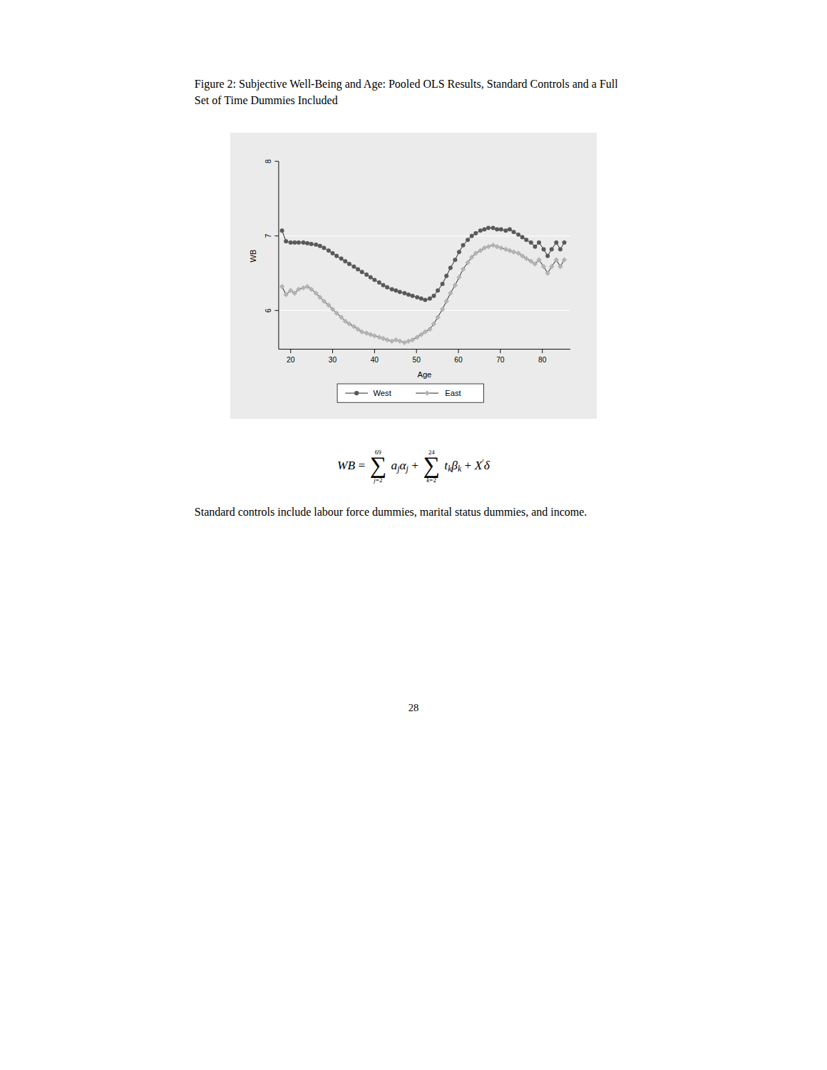Figure 2: Subjective Well-Being and Age: Pooled OLS Results, Standard Controls and a Full Set of Time Dummies Included
8 7 6 WB 20 30 40 50 60 70 80 Age West East
WB = 69 ∑ j=2 ajαj + 24 ∑ k=2 tkβk + X′δ
Standard controls include labour force dummies, marital status dummies, and income.
28